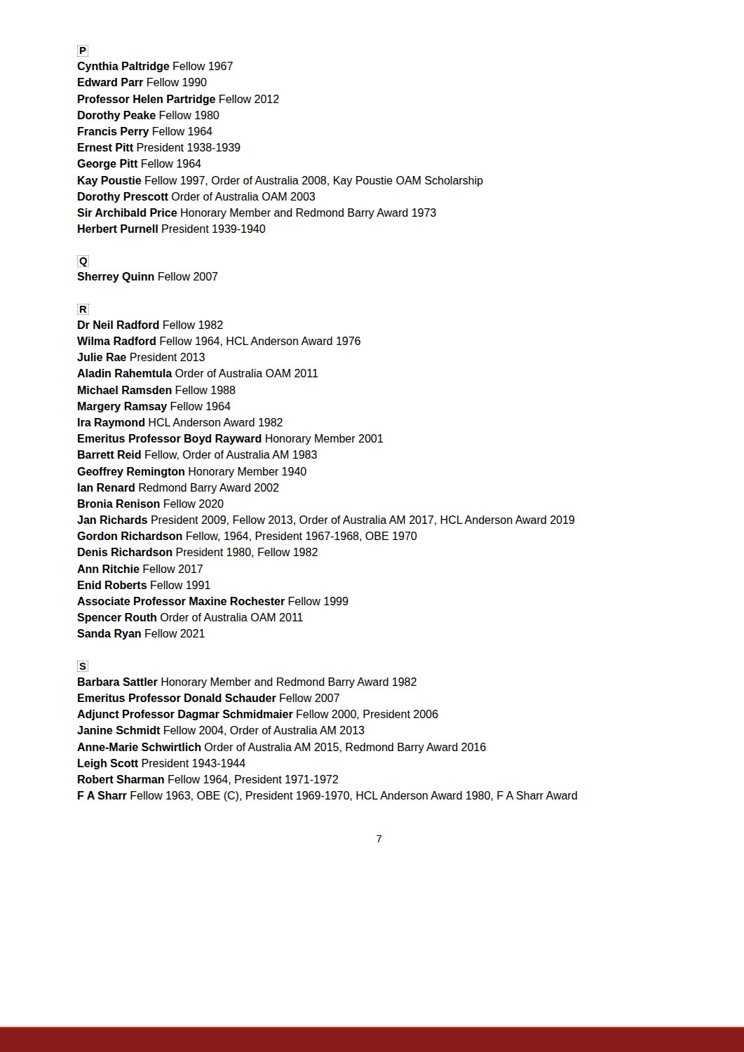P
Cynthia Paltridge Fellow 1967
Edward Parr Fellow 1990
Professor Helen Partridge Fellow 2012
Dorothy Peake Fellow 1980
Francis Perry Fellow 1964
Ernest Pitt President 1938-1939
George Pitt Fellow 1964
Kay Poustie Fellow 1997, Order of Australia 2008, Kay Poustie OAM Scholarship
Dorothy Prescott Order of Australia OAM 2003
Sir Archibald Price Honorary Member and Redmond Barry Award 1973
Herbert Purnell President 1939-1940
Q
Sherrey Quinn Fellow 2007
R
Dr Neil Radford Fellow 1982
Wilma Radford Fellow 1964, HCL Anderson Award 1976
Julie Rae President 2013
Aladin Rahemtula Order of Australia OAM 2011
Michael Ramsden Fellow 1988
Margery Ramsay Fellow 1964
Ira Raymond HCL Anderson Award 1982
Emeritus Professor Boyd Rayward Honorary Member 2001
Barrett Reid Fellow, Order of Australia AM 1983
Geoffrey Remington Honorary Member 1940
Ian Renard Redmond Barry Award 2002
Bronia Renison Fellow 2020
Jan Richards President 2009, Fellow 2013, Order of Australia AM 2017, HCL Anderson Award 2019
Gordon Richardson Fellow, 1964, President 1967-1968, OBE 1970
Denis Richardson President 1980, Fellow 1982
Ann Ritchie Fellow 2017
Enid Roberts Fellow 1991
Associate Professor Maxine Rochester Fellow 1999
Spencer Routh Order of Australia OAM 2011
Sanda Ryan Fellow 2021
S
Barbara Sattler Honorary Member and Redmond Barry Award 1982
Emeritus Professor Donald Schauder Fellow 2007
Adjunct Professor Dagmar Schmidmaier Fellow 2000, President 2006
Janine Schmidt Fellow 2004, Order of Australia AM 2013
Anne-Marie Schwirtlich Order of Australia AM 2015, Redmond Barry Award 2016
Leigh Scott President 1943-1944
Robert Sharman Fellow 1964, President 1971-1972
F A Sharr Fellow 1963, OBE (C), President 1969-1970, HCL Anderson Award 1980, F A Sharr Award
7